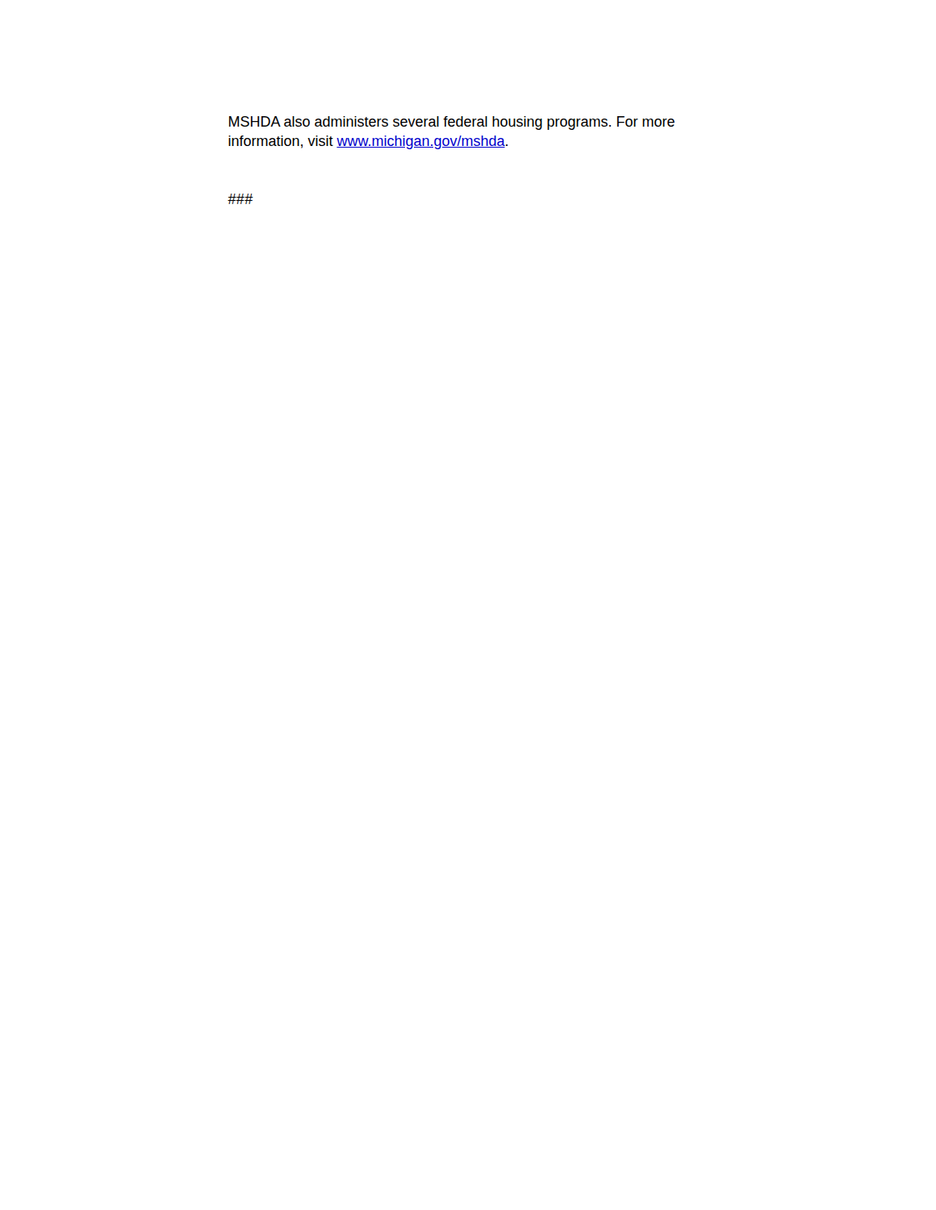MSHDA also administers several federal housing programs. For more information, visit www.michigan.gov/mshda.
###